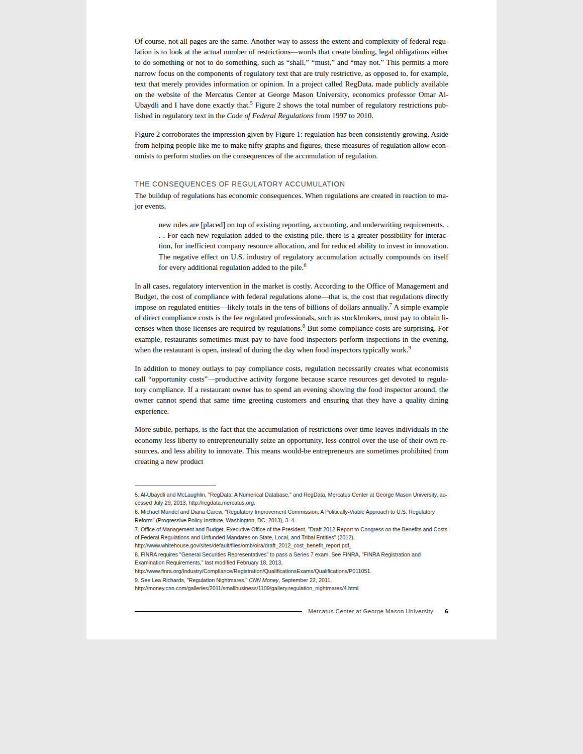Of course, not all pages are the same. Another way to assess the extent and complexity of federal regulation is to look at the actual number of restrictions—words that create binding, legal obligations either to do something or not to do something, such as “shall,” “must,” and “may not.” This permits a more narrow focus on the components of regulatory text that are truly restrictive, as opposed to, for example, text that merely provides information or opinion. In a project called RegData, made publicly available on the website of the Mercatus Center at George Mason University, economics professor Omar Al-Ubaydli and I have done exactly that.5 Figure 2 shows the total number of regulatory restrictions published in regulatory text in the Code of Federal Regulations from 1997 to 2010.
Figure 2 corroborates the impression given by Figure 1: regulation has been consistently growing. Aside from helping people like me to make nifty graphs and figures, these measures of regulation allow economists to perform studies on the consequences of the accumulation of regulation.
The Consequences of Regulatory Accumulation
The buildup of regulations has economic consequences. When regulations are created in reaction to major events,
new rules are [placed] on top of existing reporting, accounting, and underwriting requirements. . . . For each new regulation added to the existing pile, there is a greater possibility for interaction, for inefficient company resource allocation, and for reduced ability to invest in innovation. The negative effect on U.S. industry of regulatory accumulation actually compounds on itself for every additional regulation added to the pile.6
In all cases, regulatory intervention in the market is costly. According to the Office of Management and Budget, the cost of compliance with federal regulations alone—that is, the cost that regulations directly impose on regulated entities—likely totals in the tens of billions of dollars annually.7 A simple example of direct compliance costs is the fee regulated professionals, such as stockbrokers, must pay to obtain licenses when those licenses are required by regulations.8 But some compliance costs are surprising. For example, restaurants sometimes must pay to have food inspectors perform inspections in the evening, when the restaurant is open, instead of during the day when food inspectors typically work.9
In addition to money outlays to pay compliance costs, regulation necessarily creates what economists call “opportunity costs”—productive activity forgone because scarce resources get devoted to regulatory compliance. If a restaurant owner has to spend an evening showing the food inspector around, the owner cannot spend that same time greeting customers and ensuring that they have a quality dining experience.
More subtle, perhaps, is the fact that the accumulation of restrictions over time leaves individuals in the economy less liberty to entrepreneurially seize an opportunity, less control over the use of their own resources, and less ability to innovate. This means would-be entrepreneurs are sometimes prohibited from creating a new product
5. Al-Ubaydli and McLaughlin, "RegData: A Numerical Database," and RegData, Mercatus Center at George Mason University, accessed July 29, 2013, http://regdata.mercatus.org.
6. Michael Mandel and Diana Carew, "Regulatory Improvement Commission: A Politically-Viable Approach to U.S. Regulatory Reform" (Progressive Policy Institute, Washington, DC, 2013), 3–4.
7. Office of Management and Budget, Executive Office of the President, "Draft 2012 Report to Congress on the Benefits and Costs of Federal Regulations and Unfunded Mandates on State, Local, and Tribal Entities" (2012), http://www.whitehouse.gov/sites/default/files/omb/oira/draft_2012_cost_benefit_report.pdf.
8. FINRA requires "General Securities Representatives" to pass a Series 7 exam. See FINRA, "FINRA Registration and Examination Requirements," last modified February 18, 2013, http://www.finra.org/Industry/Compliance/Registration/QualificationsExams/Qualifications/P011051.
9. See Lea Richards, "Regulation Nightmares," CNN Money, September 22, 2011, http://money.cnn.com/galleries/2011/smallbusiness/1109/gallery.regulation_nightmares/4.html.
Mercatus Center at George Mason University
6